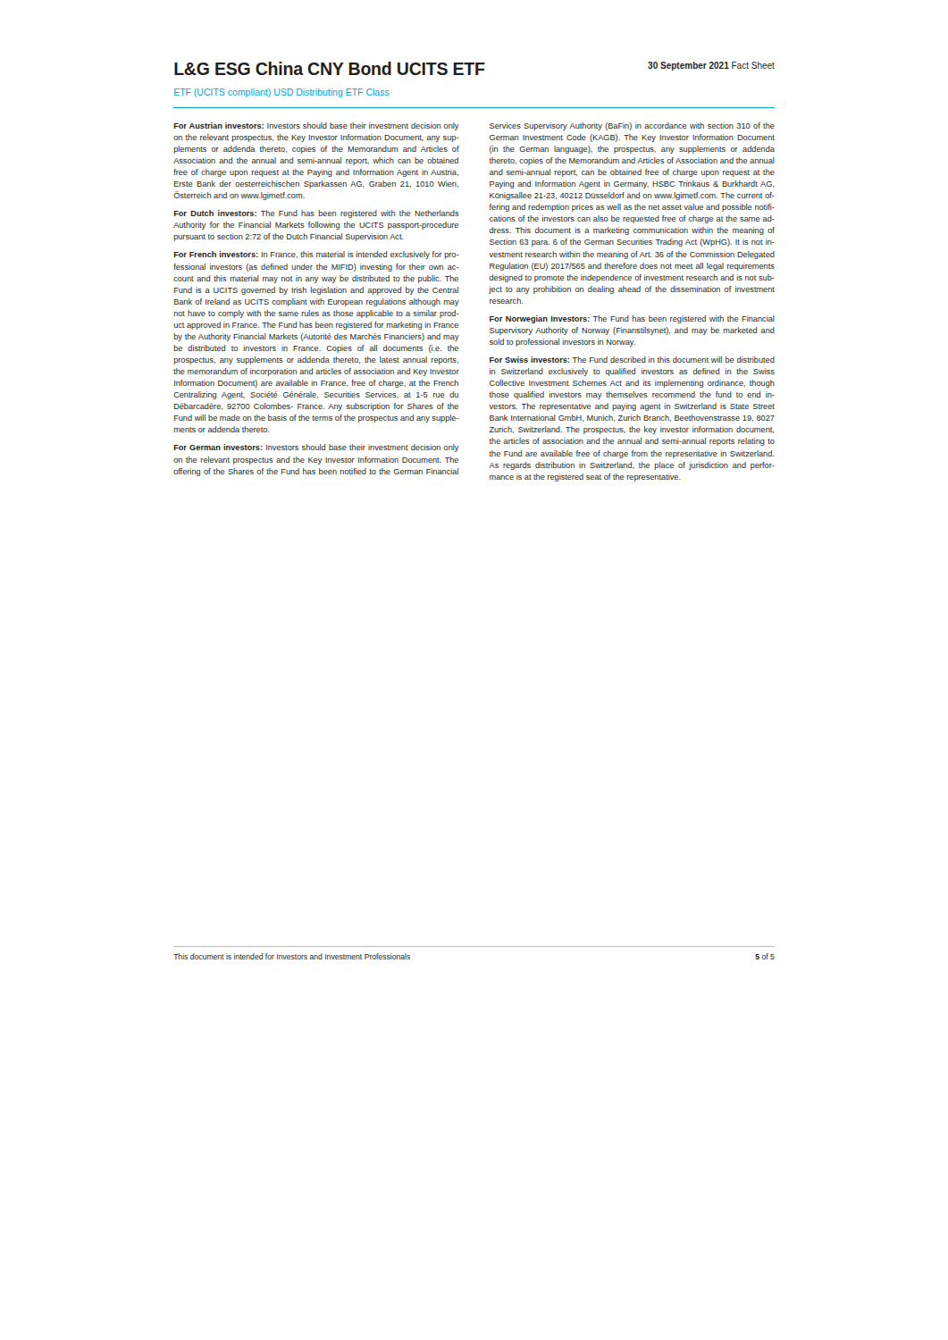L&G ESG China CNY Bond UCITS ETF
ETF (UCITS compliant) USD Distributing ETF Class
30 September 2021 Fact Sheet
For Austrian investors: Investors should base their investment decision only on the relevant prospectus, the Key Investor Information Document, any supplements or addenda thereto, copies of the Memorandum and Articles of Association and the annual and semi-annual report, which can be obtained free of charge upon request at the Paying and Information Agent in Austria, Erste Bank der oesterreichischen Sparkassen AG, Graben 21, 1010 Wien, Österreich and on www.lgimetf.com.
For Dutch investors: The Fund has been registered with the Netherlands Authority for the Financial Markets following the UCITS passport-procedure pursuant to section 2:72 of the Dutch Financial Supervision Act.
For French investors: In France, this material is intended exclusively for professional investors (as defined under the MIFID) investing for their own account and this material may not in any way be distributed to the public. The Fund is a UCITS governed by Irish legislation and approved by the Central Bank of Ireland as UCITS compliant with European regulations although may not have to comply with the same rules as those applicable to a similar product approved in France. The Fund has been registered for marketing in France by the Authority Financial Markets (Autorité des Marchés Financiers) and may be distributed to investors in France. Copies of all documents (i.e. the prospectus, any supplements or addenda thereto, the latest annual reports, the memorandum of incorporation and articles of association and Key Investor Information Document) are available in France, free of charge, at the French Centralizing Agent, Société Générale, Securities Services, at 1-5 rue du Débarcadère, 92700 Colombes- France. Any subscription for Shares of the Fund will be made on the basis of the terms of the prospectus and any supplements or addenda thereto.
For German investors: Investors should base their investment decision only on the relevant prospectus and the Key Investor Information Document. The offering of the Shares of the Fund has been notified to the German Financial Services Supervisory Authority (BaFin) in accordance with section 310 of the German Investment Code (KAGB). The Key Investor Information Document (in the German language), the prospectus, any supplements or addenda thereto, copies of the Memorandum and Articles of Association and the annual and semi-annual report, can be obtained free of charge upon request at the Paying and Information Agent in Germany, HSBC Trinkaus & Burkhardt AG, Königsallee 21-23, 40212 Düsseldorf and on www.lgimetf.com. The current offering and redemption prices as well as the net asset value and possible notifications of the investors can also be requested free of charge at the same address. This document is a marketing communication within the meaning of Section 63 para. 6 of the German Securities Trading Act (WpHG). It is not investment research within the meaning of Art. 36 of the Commission Delegated Regulation (EU) 2017/565 and therefore does not meet all legal requirements designed to promote the independence of investment research and is not subject to any prohibition on dealing ahead of the dissemination of investment research.
For Norwegian Investors: The Fund has been registered with the Financial Supervisory Authority of Norway (Finanstilsynet), and may be marketed and sold to professional investors in Norway.
For Swiss investors: The Fund described in this document will be distributed in Switzerland exclusively to qualified investors as defined in the Swiss Collective Investment Schemes Act and its implementing ordinance, though those qualified investors may themselves recommend the fund to end investors. The representative and paying agent in Switzerland is State Street Bank International GmbH, Munich, Zurich Branch, Beethovenstrasse 19, 8027 Zurich, Switzerland. The prospectus, the key investor information document, the articles of association and the annual and semi-annual reports relating to the Fund are available free of charge from the representative in Switzerland. As regards distribution in Switzerland, the place of jurisdiction and performance is at the registered seat of the representative.
This document is intended for Investors and Investment Professionals
5 of 5